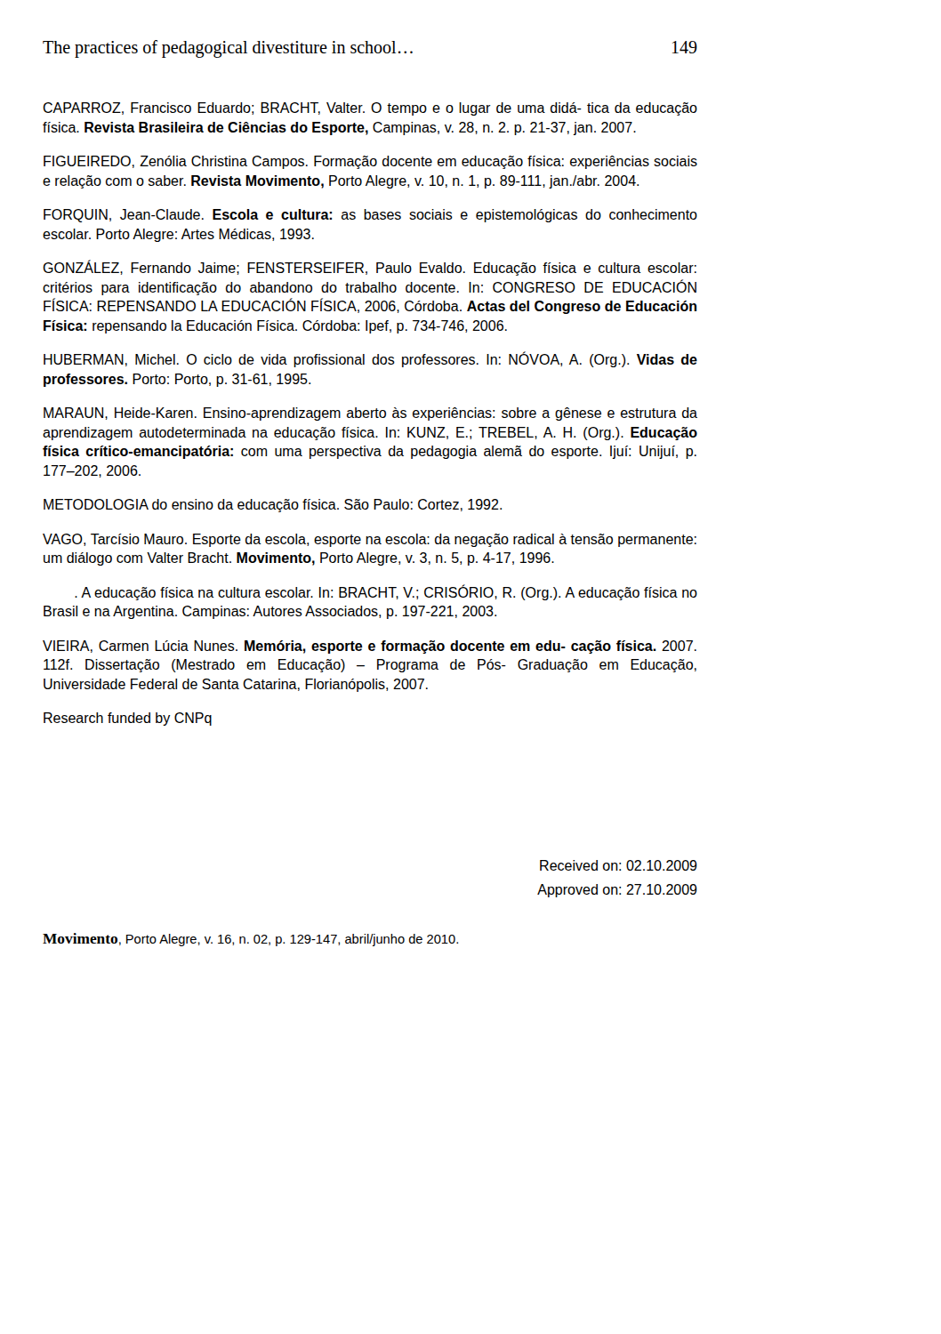The practices of pedagogical divestiture in school… 149
CAPARROZ, Francisco Eduardo; BRACHT, Valter. O tempo e o lugar de uma didá- tica da educação física. Revista Brasileira de Ciências do Esporte, Campinas, v. 28, n. 2. p. 21-37, jan. 2007.
FIGUEIREDO, Zenólia Christina Campos. Formação docente em educação física: experiências sociais e relação com o saber. Revista Movimento, Porto Alegre, v. 10, n. 1, p. 89-111, jan./abr. 2004.
FORQUIN, Jean-Claude. Escola e cultura: as bases sociais e epistemológicas do conhecimento escolar. Porto Alegre: Artes Médicas, 1993.
GONZÁLEZ, Fernando Jaime; FENSTERSEIFER, Paulo Evaldo. Educação física e cultura escolar: critérios para identificação do abandono do trabalho docente. In: CONGRESO DE EDUCACIÓN FÍSICA: REPENSANDO LA EDUCACIÓN FÍSICA, 2006, Córdoba. Actas del Congreso de Educación Física: repensando la Educación Física. Córdoba: Ipef, p. 734-746, 2006.
HUBERMAN, Michel. O ciclo de vida profissional dos professores. In: NÓVOA, A. (Org.). Vidas de professores. Porto: Porto, p. 31-61, 1995.
MARAUN, Heide-Karen. Ensino-aprendizagem aberto às experiências: sobre a gênese e estrutura da aprendizagem autodeterminada na educação física. In: KUNZ, E.; TREBEL, A. H. (Org.). Educação física crítico-emancipatória: com uma perspectiva da pedagogia alemã do esporte. Ijuí: Unijuí, p. 177–202, 2006.
METODOLOGIA do ensino da educação física. São Paulo: Cortez, 1992.
VAGO, Tarcísio Mauro. Esporte da escola, esporte na escola: da negação radical à tensão permanente: um diálogo com Valter Bracht. Movimento, Porto Alegre, v. 3, n. 5, p. 4-17, 1996.
. A educação física na cultura escolar. In: BRACHT, V.; CRISÓRIO, R. (Org.). A educação física no Brasil e na Argentina. Campinas: Autores Associados, p. 197-221, 2003.
VIEIRA, Carmen Lúcia Nunes. Memória, esporte e formação docente em edu- cação física. 2007. 112f. Dissertação (Mestrado em Educação) – Programa de Pós- Graduação em Educação, Universidade Federal de Santa Catarina, Florianópolis, 2007.
Research funded by CNPq
Received on: 02.10.2009
Approved on: 27.10.2009
Movimento, Porto Alegre, v. 16, n. 02, p. 129-147, abril/junho de 2010.